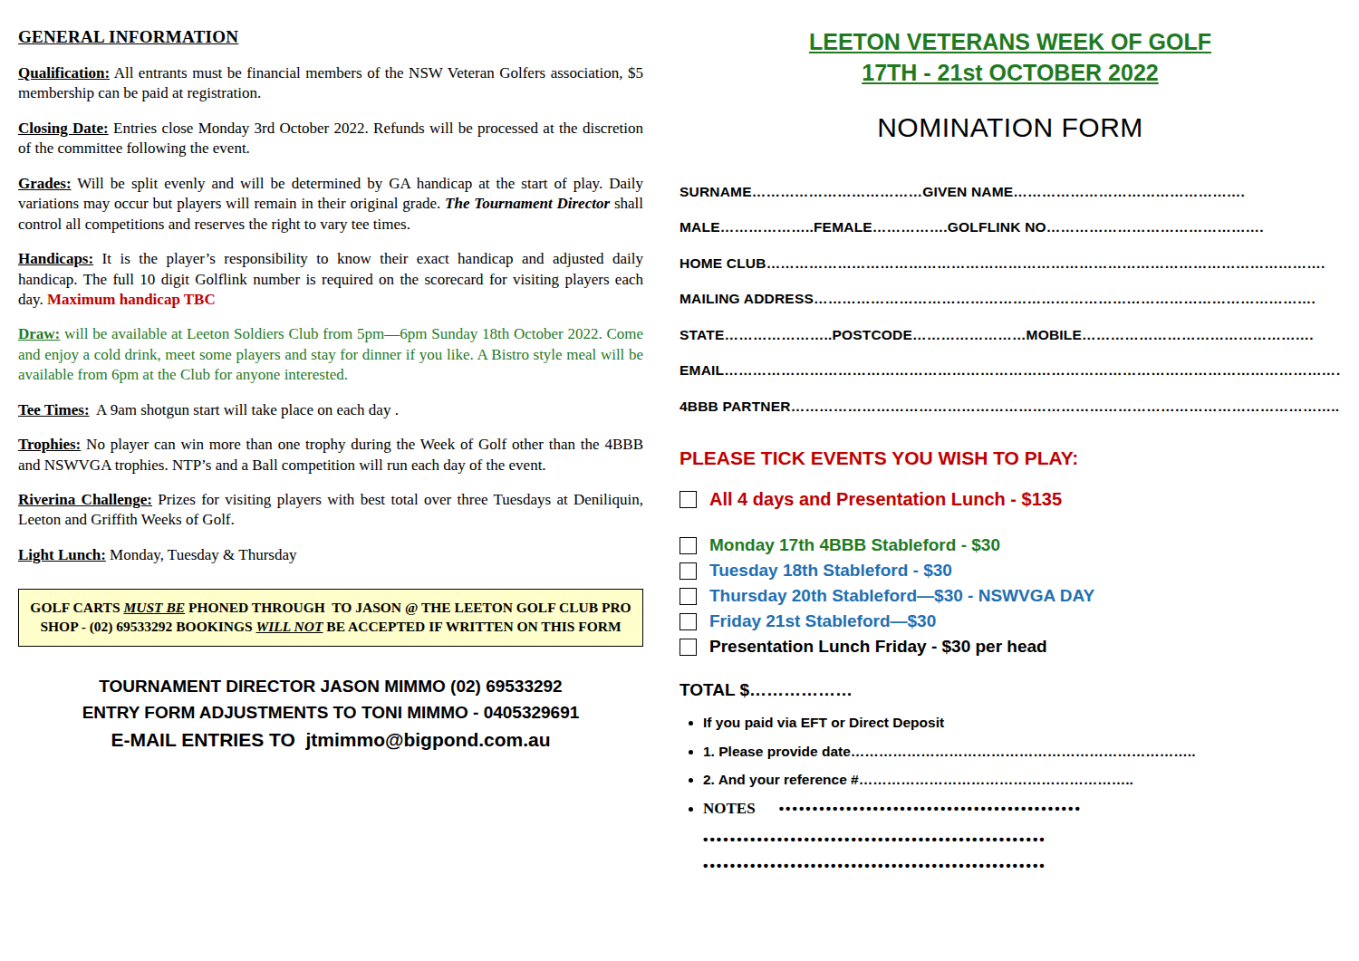GENERAL INFORMATION
Qualification: All entrants must be financial members of the NSW Veteran Golfers association, $5 membership can be paid at registration.
Closing Date: Entries close Monday 3rd October 2022. Refunds will be processed at the discretion of the committee following the event.
Grades: Will be split evenly and will be determined by GA handicap at the start of play. Daily variations may occur but players will remain in their original grade. The Tournament Director shall control all competitions and reserves the right to vary tee times.
Handicaps: It is the player’s responsibility to know their exact handicap and adjusted daily handicap. The full 10 digit Golflink number is required on the scorecard for visiting players each day. Maximum handicap TBC
Draw: will be available at Leeton Soldiers Club from 5pm—6pm Sunday 18th October 2022. Come and enjoy a cold drink, meet some players and stay for dinner if you like. A Bistro style meal will be available from 6pm at the Club for anyone interested.
Tee Times: A 9am shotgun start will take place on each day .
Trophies: No player can win more than one trophy during the Week of Golf other than the 4BBB and NSWVGA trophies. NTP’s and a Ball competition will run each day of the event.
Riverina Challenge: Prizes for visiting players with best total over three Tuesdays at Deniliquin, Leeton and Griffith Weeks of Golf.
Light Lunch: Monday, Tuesday & Thursday
GOLF CARTS MUST BE PHONED THROUGH TO JASON @ THE LEETON GOLF CLUB PRO SHOP - (02) 69533292 BOOKINGS WILL NOT BE ACCEPTED IF WRITTEN ON THIS FORM
TOURNAMENT DIRECTOR JASON MIMMO (02) 69533292
ENTRY FORM ADJUSTMENTS TO TONI MIMMO - 0405329691
E-MAIL ENTRIES TO jtmimmo@bigpond.com.au
LEETON VETERANS WEEK OF GOLF
17TH - 21st OCTOBER 2022
NOMINATION FORM
SURNAME………………………………GIVEN NAME………………………………………….
MALE………………..FEMALE…………….GOLFLINK NO……………………………………….
HOME CLUB……………………………………………………………………………………………………….
MAILING ADDRESS…………………………………………………………………………………………….
STATE…………………..POSTCODE……………………MOBILE………………………………………….
EMAIL……………………………………………………………………………………………………………………….
4BBB PARTNER……………………………………………………………………………………………………..
PLEASE TICK EVENTS YOU WISH TO PLAY:
All 4 days and Presentation Lunch - $135
Monday 17th 4BBB Stableford - $30
Tuesday 18th Stableford - $30
Thursday 20th Stableford—$30 - NSWVGA DAY
Friday 21st Stableford—$30
Presentation Lunch Friday - $30 per head
TOTAL $………………
If you paid via EFT or Direct Deposit
1. Please provide date………………………………………………………………..
2. And your reference #…………………………………………………..
NOTES•••••••••••••••••••••••••••••••••••••••••••••
•••••••••••••••••••••••••••••••••••••••••••••••••••
•••••••••••••••••••••••••••••••••••••••••••••••••••